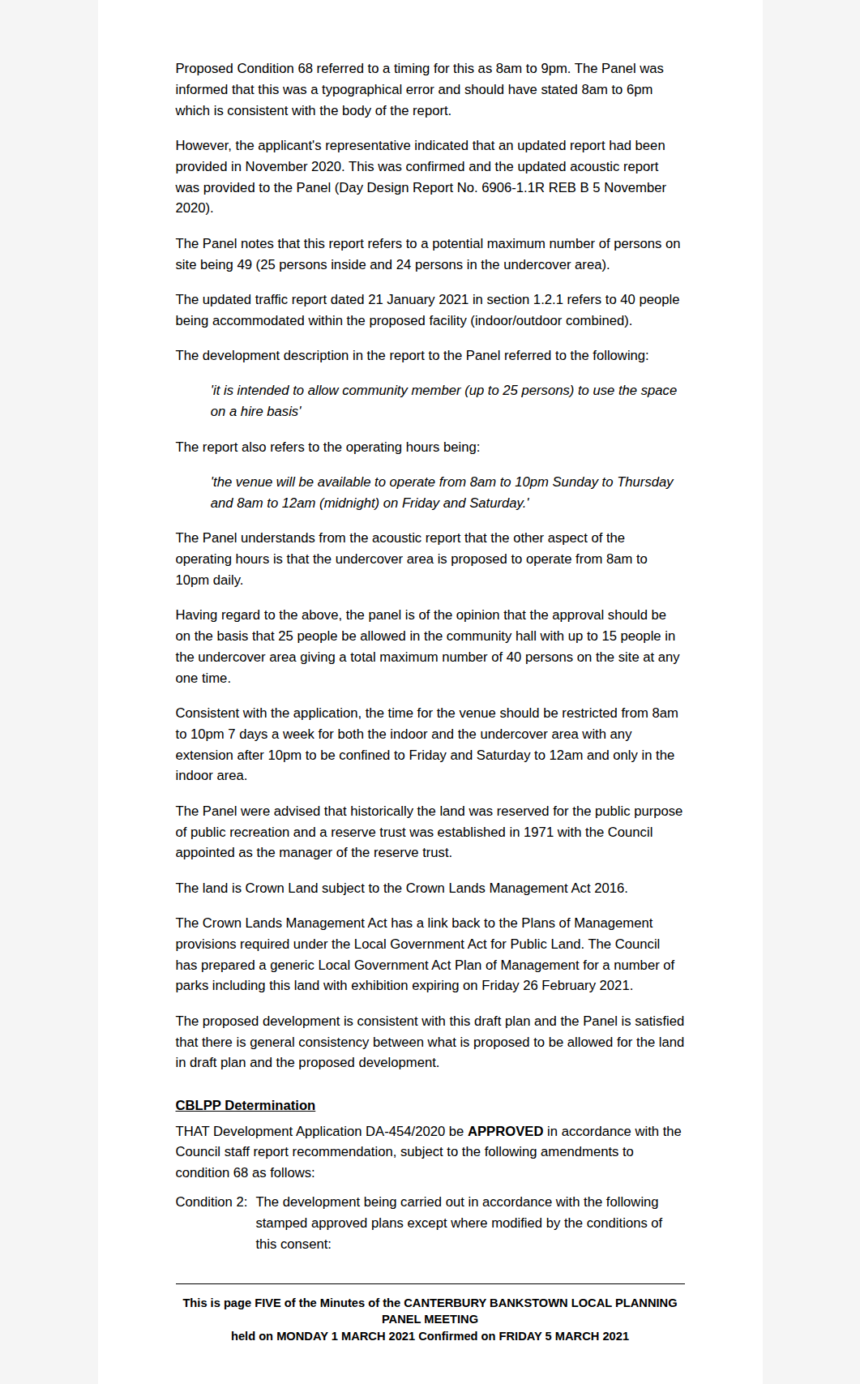Proposed Condition 68 referred to a timing for this as 8am to 9pm. The Panel was informed that this was a typographical error and should have stated 8am to 6pm which is consistent with the body of the report.
However, the applicant's representative indicated that an updated report had been provided in November 2020. This was confirmed and the updated acoustic report was provided to the Panel (Day Design Report No. 6906-1.1R REB B 5 November 2020).
The Panel notes that this report refers to a potential maximum number of persons on site being 49 (25 persons inside and 24 persons in the undercover area).
The updated traffic report dated 21 January 2021 in section 1.2.1 refers to 40 people being accommodated within the proposed facility (indoor/outdoor combined).
The development description in the report to the Panel referred to the following:
'it is intended to allow community member (up to 25 persons) to use the space on a hire basis'
The report also refers to the operating hours being:
'the venue will be available to operate from 8am to 10pm Sunday to Thursday and 8am to 12am (midnight) on Friday and Saturday.'
The Panel understands from the acoustic report that the other aspect of the operating hours is that the undercover area is proposed to operate from 8am to 10pm daily.
Having regard to the above, the panel is of the opinion that the approval should be on the basis that 25 people be allowed in the community hall with up to 15 people in the undercover area giving a total maximum number of 40 persons on the site at any one time.
Consistent with the application, the time for the venue should be restricted from 8am to 10pm 7 days a week for both the indoor and the undercover area with any extension after 10pm to be confined to Friday and Saturday to 12am and only in the indoor area.
The Panel were advised that historically the land was reserved for the public purpose of public recreation and a reserve trust was established in 1971 with the Council appointed as the manager of the reserve trust.
The land is Crown Land subject to the Crown Lands Management Act 2016.
The Crown Lands Management Act has a link back to the Plans of Management provisions required under the Local Government Act for Public Land. The Council has prepared a generic Local Government Act Plan of Management for a number of parks including this land with exhibition expiring on Friday 26 February 2021.
The proposed development is consistent with this draft plan and the Panel is satisfied that there is general consistency between what is proposed to be allowed for the land in draft plan and the proposed development.
CBLPP Determination
THAT Development Application DA-454/2020 be APPROVED in accordance with the Council staff report recommendation, subject to the following amendments to condition 68 as follows:
Condition 2: The development being carried out in accordance with the following stamped approved plans except where modified by the conditions of this consent:
This is page FIVE of the Minutes of the CANTERBURY BANKSTOWN LOCAL PLANNING PANEL MEETING
held on MONDAY 1 MARCH 2021 Confirmed on FRIDAY 5 MARCH 2021